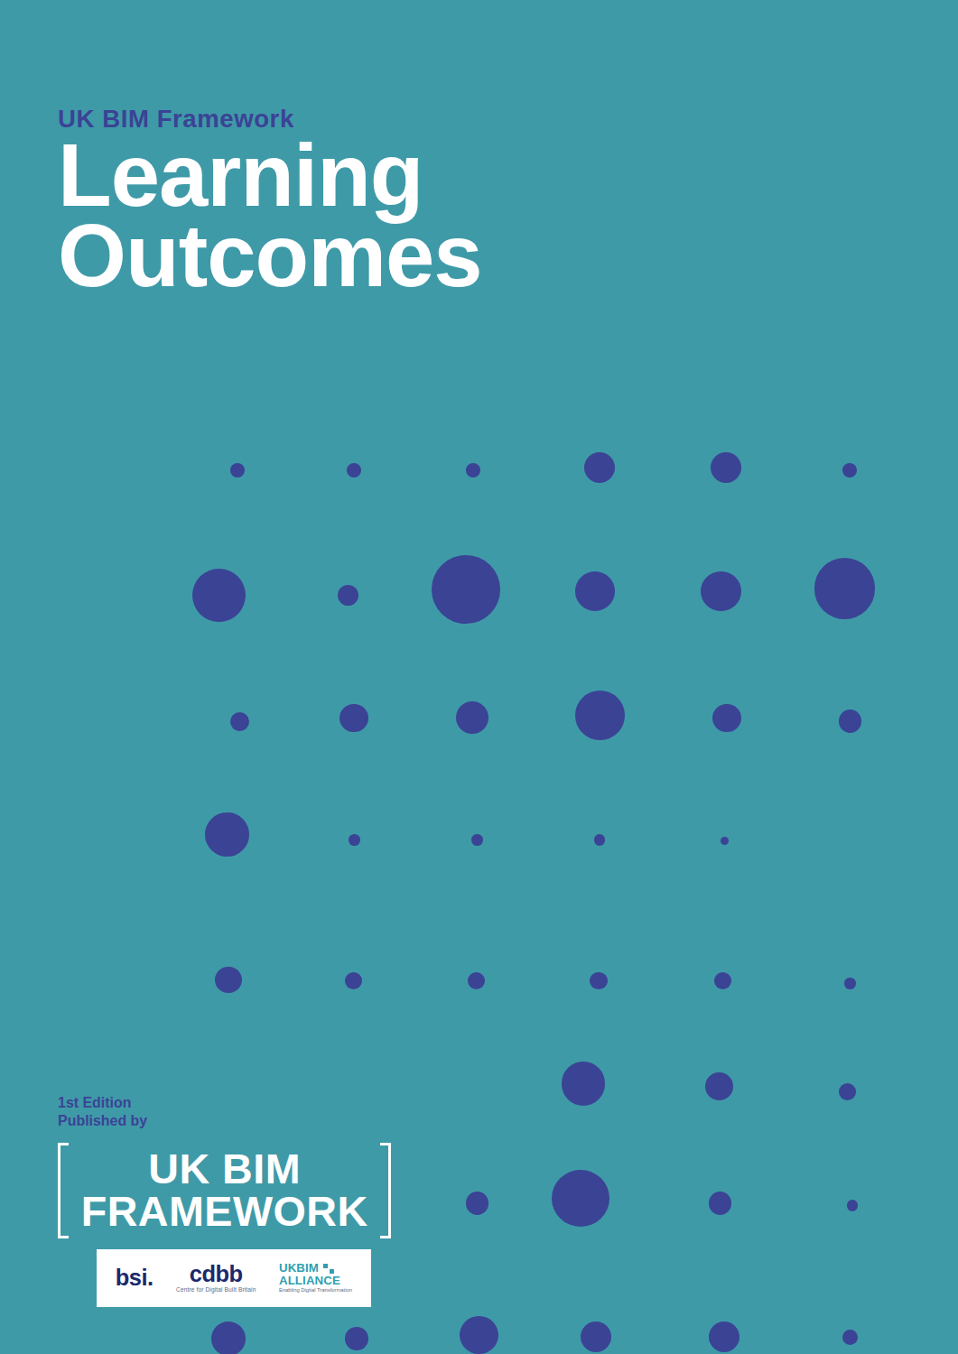UK BIM Framework
Learning Outcomes
1st Edition Published by
UK BIM FRAMEWORK
bsi.
cdbb Centre for Digital Built Britain
UKBIM ALLIANCE Enabling Digital Transformation